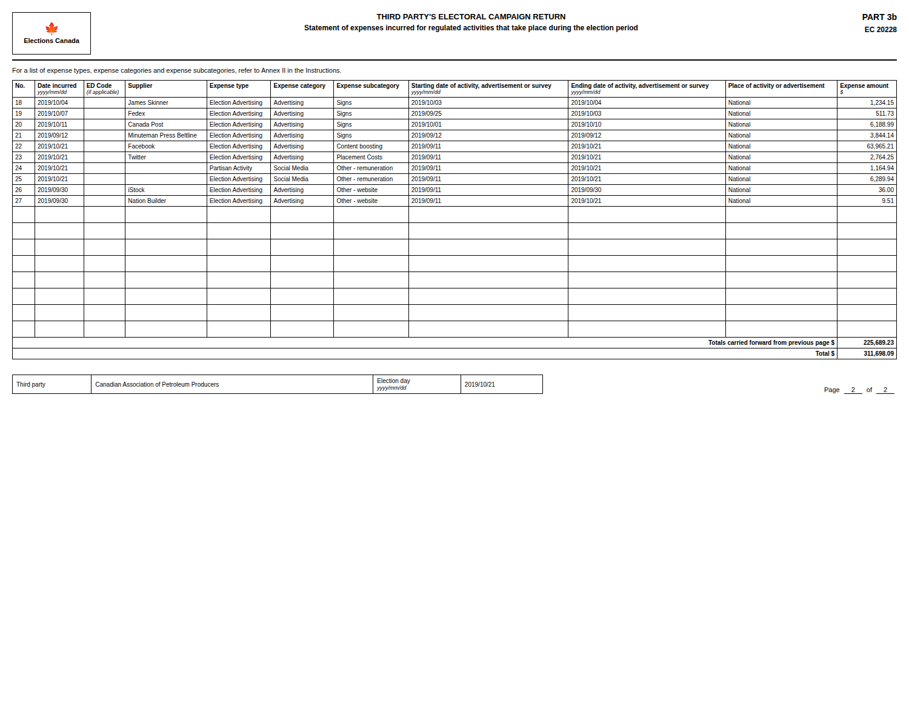🍁
Elections Canada
Third Party's Electoral Campaign Return
Statement of expenses incurred for regulated activities that take place during the election period
PART 3b
EC 20228
For a list of expense types, expense categories and expense subcategories, refer to Annex II in the Instructions.
| No. | Date incurred yyyy/mm/dd | ED Code (if applicable) | Supplier | Expense type | Expense category | Expense subcategory | Starting date of activity, advertisement or survey yyyy/mm/dd | Ending date of activity, advertisement or survey yyyy/mm/dd | Place of activity or advertisement | Expense amount $ |
| --- | --- | --- | --- | --- | --- | --- | --- | --- | --- | --- |
| 18 | 2019/10/04 | | James Skinner | Election Advertising | Advertising | Signs | 2019/10/03 | 2019/10/04 | National | 1,234.15 |
| 19 | 2019/10/07 | | Fedex | Election Advertising | Advertising | Signs | 2019/09/25 | 2019/10/03 | National | 511.73 |
| 20 | 2019/10/11 | | Canada Post | Election Advertising | Advertising | Signs | 2019/10/01 | 2019/10/10 | National | 6,188.99 |
| 21 | 2019/09/12 | | Minuteman Press Beltline | Election Advertising | Advertising | Signs | 2019/09/12 | 2019/09/12 | National | 3,844.14 |
| 22 | 2019/10/21 | | Facebook | Election Advertising | Advertising | Content boosting | 2019/09/11 | 2019/10/21 | National | 63,965.21 |
| 23 | 2019/10/21 | | Twitter | Election Advertising | Advertising | Placement Costs | 2019/09/11 | 2019/10/21 | National | 2,764.25 |
| 24 | 2019/10/21 | | | Partisan Activity | Social Media | Other - remuneration | 2019/09/11 | 2019/10/21 | National | 1,164.94 |
| 25 | 2019/10/21 | | | Election Advertising | Social Media | Other - remuneration | 2019/09/11 | 2019/10/21 | National | 6,289.94 |
| 26 | 2019/09/30 | | iStock | Election Advertising | Advertising | Other - website | 2019/09/11 | 2019/09/30 | National | 36.00 |
| 27 | 2019/09/30 | | Nation Builder | Election Advertising | Advertising | Other - website | 2019/09/11 | 2019/10/21 | National | 9.51 |
| Totals carried forward from previous page $ | 225,689.23 |
| Total $ | 311,698.09 |
| Third party | Canadian Association of Petroleum Producers | Election day yyyy/mm/dd | 2019/10/21 |
Page 2 of 2